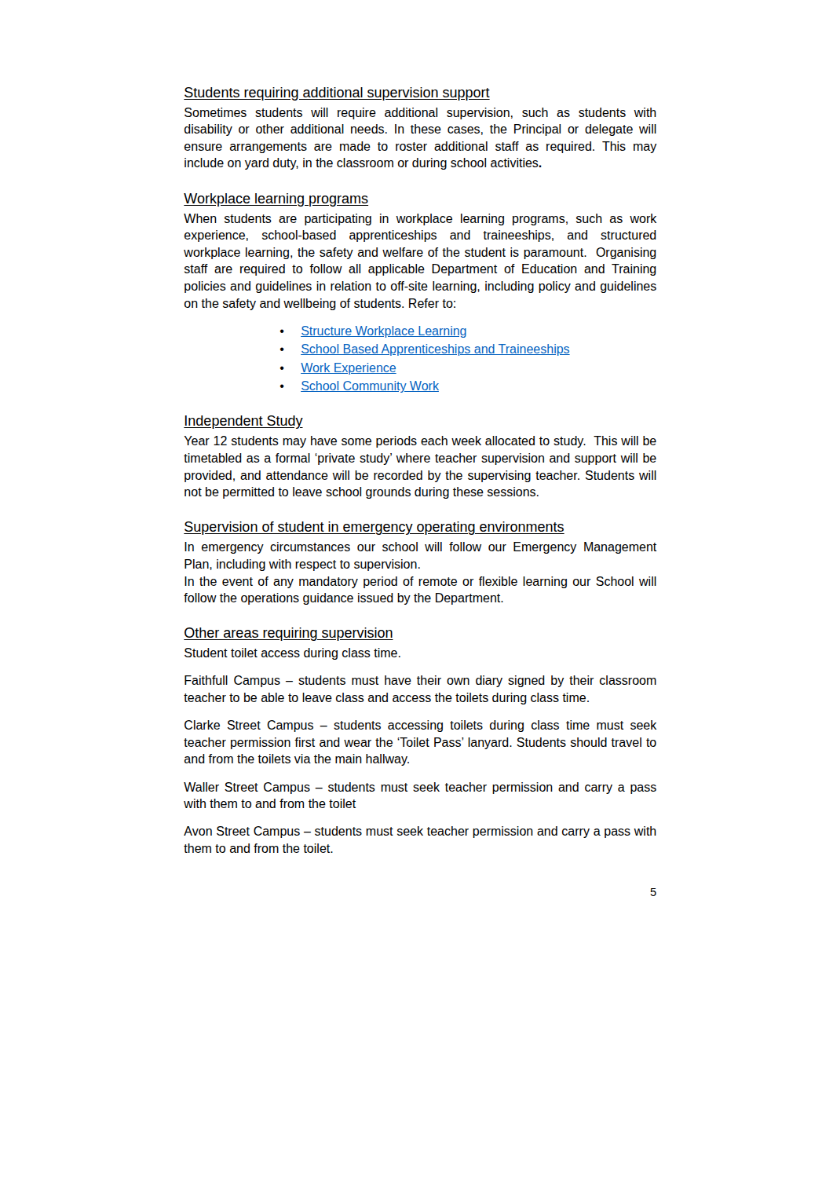Students requiring additional supervision support
Sometimes students will require additional supervision, such as students with disability or other additional needs. In these cases, the Principal or delegate will ensure arrangements are made to roster additional staff as required. This may include on yard duty, in the classroom or during school activities.
Workplace learning programs
When students are participating in workplace learning programs, such as work experience, school-based apprenticeships and traineeships, and structured workplace learning, the safety and welfare of the student is paramount. Organising staff are required to follow all applicable Department of Education and Training policies and guidelines in relation to off-site learning, including policy and guidelines on the safety and wellbeing of students. Refer to:
Structure Workplace Learning
School Based Apprenticeships and Traineeships
Work Experience
School Community Work
Independent Study
Year 12 students may have some periods each week allocated to study. This will be timetabled as a formal ‘private study’ where teacher supervision and support will be provided, and attendance will be recorded by the supervising teacher. Students will not be permitted to leave school grounds during these sessions.
Supervision of student in emergency operating environments
In emergency circumstances our school will follow our Emergency Management Plan, including with respect to supervision.
In the event of any mandatory period of remote or flexible learning our School will follow the operations guidance issued by the Department.
Other areas requiring supervision
Student toilet access during class time.
Faithfull Campus – students must have their own diary signed by their classroom teacher to be able to leave class and access the toilets during class time.
Clarke Street Campus – students accessing toilets during class time must seek teacher permission first and wear the ‘Toilet Pass’ lanyard. Students should travel to and from the toilets via the main hallway.
Waller Street Campus – students must seek teacher permission and carry a pass with them to and from the toilet
Avon Street Campus – students must seek teacher permission and carry a pass with them to and from the toilet.
5